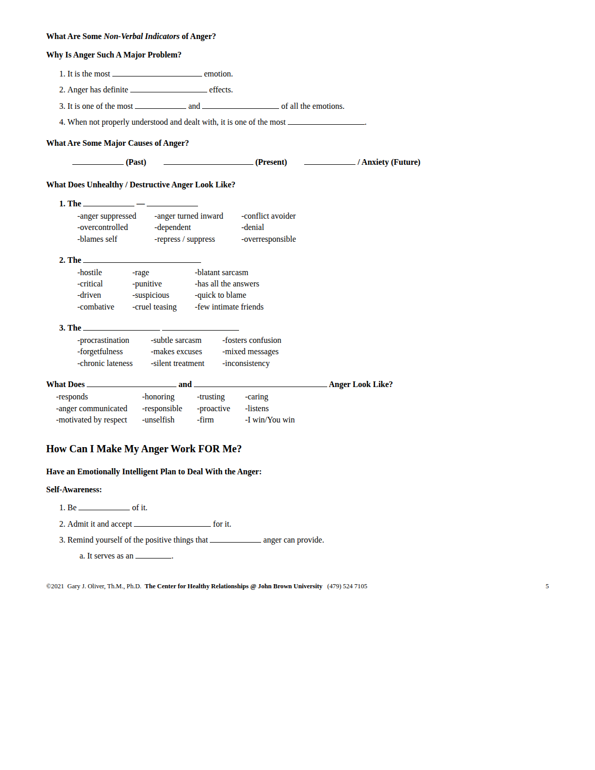What Are Some Non-Verbal Indicators of Anger?
Why Is Anger Such A Major Problem?
It is the most emotion.
Anger has definite effects.
It is one of the most and of all the emotions.
When not properly understood and dealt with, it is one of the most .
What Are Some Major Causes of Anger?
(Past) (Present) / Anxiety (Future)
What Does Unhealthy / Destructive Anger Look Like?
The —
| -anger suppressed | -anger turned inward | -conflict avoider |
| -overcontrolled | -dependent | -denial |
| -blames self | -repress / suppress | -overresponsible |
The
| -hostile | -rage | -blatant sarcasm |
| -critical | -punitive | -has all the answers |
| -driven | -suspicious | -quick to blame |
| -combative | -cruel teasing | -few intimate friends |
The
| -procrastination | -subtle sarcasm | -fosters confusion |
| -forgetfulness | -makes excuses | -mixed messages |
| -chronic lateness | -silent treatment | -inconsistency |
What Does and Anger Look Like?
| -responds | -honoring | -trusting | -caring |
| -anger communicated | -responsible | -proactive | -listens |
| -motivated by respect | -unselfish | -firm | -I win/You win |
How Can I Make My Anger Work FOR Me?
Have an Emotionally Intelligent Plan to Deal With the Anger:
Self-Awareness:
Be of it.
Admit it and accept for it.
Remind yourself of the positive things that anger can provide.
It serves as an .
©2021 Gary J. Oliver, Th.M., Ph.D. The Center for Healthy Relationships @ John Brown University (479) 524 7105
5